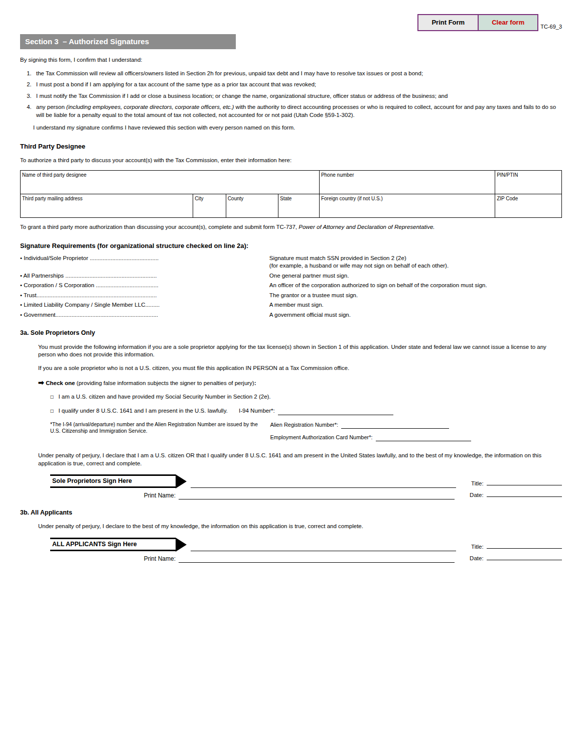Print Form
Clear form
TC-69_3
Section 3 – Authorized Signatures
By signing this form, I confirm that I understand:
the Tax Commission will review all officers/owners listed in Section 2h for previous, unpaid tax debt and I may have to resolve tax issues or post a bond;
I must post a bond if I am applying for a tax account of the same type as a prior tax account that was revoked;
I must notify the Tax Commission if I add or close a business location; or change the name, organizational structure, officer status or address of the business; and
any person (including employees, corporate directors, corporate officers, etc.) with the authority to direct accounting processes or who is required to collect, account for and pay any taxes and fails to do so will be liable for a penalty equal to the total amount of tax not collected, not accounted for or not paid (Utah Code §59-1-302).
I understand my signature confirms I have reviewed this section with every person named on this form.
Third Party Designee
To authorize a third party to discuss your account(s) with the Tax Commission, enter their information here:
| Name of third party designee | Phone number | PIN/PTIN |
| Third party mailing address | City | County | State | Foreign country (if not U.S.) | ZIP Code |
To grant a third party more authorization than discussing your account(s), complete and submit form TC-737, Power of Attorney and Declaration of Representative.
Signature Requirements (for organizational structure checked on line 2a):
| • Individual/Sole Proprietor ........................................... | Signature must match SSN provided in Section 2 (2e) (for example, a husband or wife may not sign on behalf of each other). |
| • All Partnerships ......................................................... | One general partner must sign. |
| • Corporation / S Corporation ....................................... | An officer of the corporation authorized to sign on behalf of the corporation must sign. |
| • Trust........................................................................... | The grantor or a trustee must sign. |
| • Limited Liability Company / Single Member LLC......... | A member must sign. |
| • Government................................................................ | A government official must sign. |
3a. Sole Proprietors Only
You must provide the following information if you are a sole proprietor applying for the tax license(s) shown in Section 1 of this application. Under state and federal law we cannot issue a license to any person who does not provide this information.
If you are a sole proprietor who is not a U.S. citizen, you must file this application IN PERSON at a Tax Commission office.
➡ Check one (providing false information subjects the signer to penalties of perjury):
☐ I am a U.S. citizen and have provided my Social Security Number in Section 2 (2e).
☐ I qualify under 8 U.S.C. 1641 and I am present in the U.S. lawfully. I-94 Number*:
*The I-94 (arrival/departure) number and the Alien Registration Number are issued by the U.S. Citizenship and Immigration Service.
Alien Registration Number*:
Employment Authorization Card Number*:
Under penalty of perjury, I declare that I am a U.S. citizen OR that I qualify under 8 U.S.C. 1641 and am present in the United States lawfully, and to the best of my knowledge, the information on this application is true, correct and complete.
Sole Proprietors Sign Here
Title:
Print Name:
Date:
3b. All Applicants
Under penalty of perjury, I declare to the best of my knowledge, the information on this application is true, correct and complete.
ALL APPLICANTS Sign Here
Title:
Print Name:
Date: